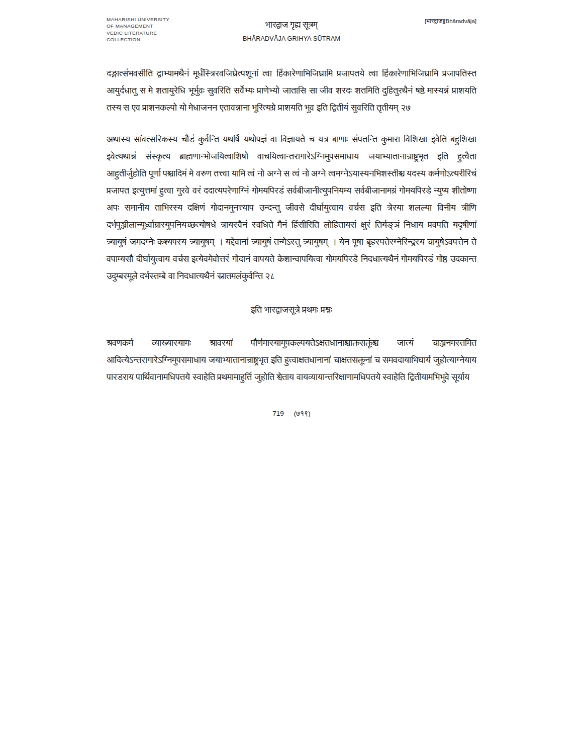Maharishi University of Management
Vedic Literature Collection
[भारद्वाज][Bhāradvāja]
भारद्वाज गृह्य सूत्रम् BHĀRADVĀJA GRIHYA SŪTRAM
दङ्गात्संभवसीति द्वाभ्यामथैनं मूर्धंस्त्रिरवजिघ्रेत्पशूनां त्वा हिंकारेणाभि‍जिघ्रामि प्रजापतये त्वा हिंकारेणाभिजिघ्रामि प्रजापतिस्त आयुर्दधातु स मे शतायुरेधि भूर्भुवः सुवरिति सर्वेभ्यः प्राणेभ्यो जातासि सा जीव शरदः शतमिति दुहितुरथैनं षष्ठे मास्यन्नं प्राशयति तस्य स एव प्राशनकल्पो यो मेधाजनन एतावन्नाना भूरित्यग्रे प्राशयति भुव इति द्वितीयं सुवरिति तृतीयम् २७
अथास्य सांवत्सरिकस्य चौडं कुर्वन्ति यथर्षि यथोपज्ञं वा विज्ञायते च यत्र बाणाः संपतन्ति कुमारा विशिखा इवेति बहुशिखा इवेत्यथान्नं संस्कृत्य ब्राह्मणान्भोजयित्वाशिषो वाचयित्वान्तरागारेऽग्निमुपसमाधाय जयाभ्याता‍नान्राष्ट्रभृत इति हुत्वैता आहुतीर्जुहोति पूर्णा पश्चादिमं मे वरुण तत्त्वा यामि त्वं नो अग्ने स त्वं नो अग्ने त्वमग्नेऽयास्यनभिशस्तीश्च यदस्य कर्मणोऽत्यरीरिचं प्रजापत इत्युत्तमां हुत्वा गुरवे वरं ददात्यपरेणाग्निं गोमयपिरडं सर्वबी‍जानीत्युपनियम्य सर्वबीजानामग्रं गोमयपिरडे न्युप्य शीतोष्णा अपः समानीय ताभिरस्य दक्षिणं गोदानमुनत्त्याप उन्दन्तु जीवसे दीर्घायुत्वाय वर्चस इति त्रेरया शलल्या विनीय त्रीणि दर्भपुञ्जीलान्यूर्ध्वाग्रारयुपनियच्छत्योषधे त्रायस्वैनं स्वधिते मैनं हिंसीरिति लोहितायसं क्षुरं तिर्यङ्ञं निधाय प्रवपति यदृषीणां त्र्यायुषं जमदग्नेः कश्यपस्य त्र्यायुषम् । यद्देवानां त्र्यायुषं तन्मेऽस्तु त्र्यायुषम् । येन पूषा बृहस्पतेरग्नेरिन्द्रस्य चायुषेऽवपत्तेन ते वपाम्यसौ दीर्घा‍युत्वाय वर्चस इत्येवमेवोत्तरं गोदानं वापयते केशान्वापयित्वा गोमयपिरडे निदधात्यथैनं गोमयपिरडं गोष्ठ उदकान्त उदुम्बरमूले दर्भस्तम्बे वा निदधात्यथैनं स्नातमलंकुर्वन्ति २८
इति भारद्वाजसूत्रे प्रथमः प्रश्नः
श्रवणकर्म व्याख्यास्यामः श्रावरयां पौर्णमास्यामुपकल्पयतेऽक्षतधानाश्चाक्त‍सक्तूंश्च जात्यं चाञ्जनमस्तमित आदित्येऽन्तरागारेऽग्निमुपसमाधाय जयाभ्या‍तानान्राष्ट्रभृत इति हुत्वाक्षतधानानां चाक्षतसक्तूनां च समवदायाभिघार्य जुहोत्याग्नेयाय पारडराय पार्थिवानामधिपतये स्वाहेति प्रथमामाहुतिं जुहोति श्वेताय वायव्यायान्तरिक्षाणामधिपतये स्वाहेति द्वितीयामभिभुवे सूर्याय
719 (७१९)